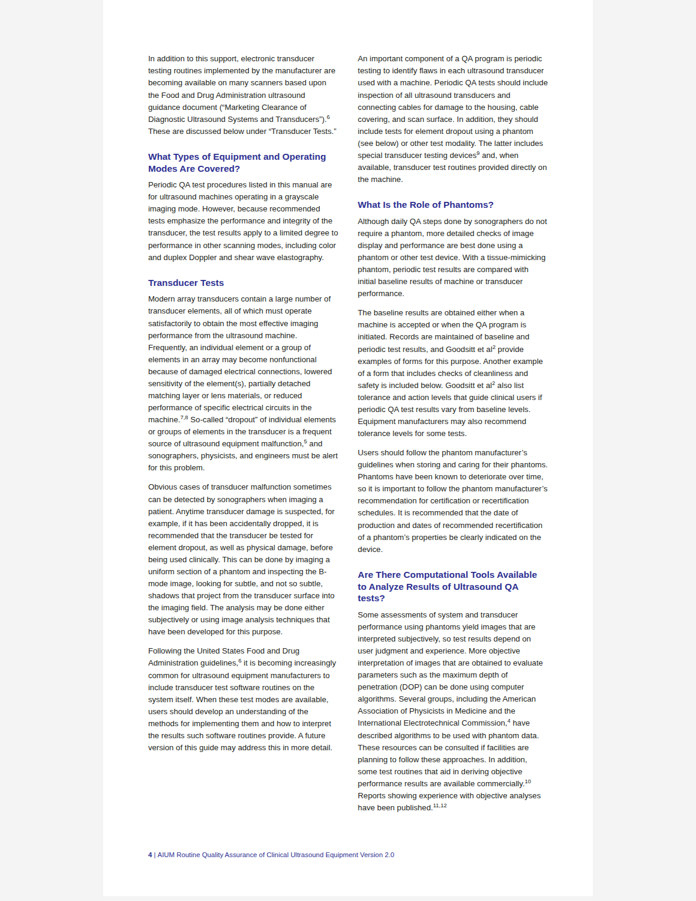In addition to this support, electronic transducer testing routines implemented by the manufacturer are becoming available on many scanners based upon the Food and Drug Administration ultrasound guidance document (“Marketing Clearance of Diagnostic Ultrasound Systems and Transducers”).6 These are discussed below under “Transducer Tests.”
What Types of Equipment and Operating Modes Are Covered?
Periodic QA test procedures listed in this manual are for ultrasound machines operating in a grayscale imaging mode. However, because recommended tests emphasize the performance and integrity of the transducer, the test results apply to a limited degree to performance in other scanning modes, including color and duplex Doppler and shear wave elastography.
Transducer Tests
Modern array transducers contain a large number of transducer elements, all of which must operate satisfactorily to obtain the most effective imaging performance from the ultrasound machine. Frequently, an individual element or a group of elements in an array may become nonfunctional because of damaged electrical connections, lowered sensitivity of the element(s), partially detached matching layer or lens materials, or reduced performance of specific electrical circuits in the machine.7,8 So-called “dropout” of individual elements or groups of elements in the transducer is a frequent source of ultrasound equipment malfunction,5 and sonographers, physicists, and engineers must be alert for this problem.
Obvious cases of transducer malfunction sometimes can be detected by sonographers when imaging a patient. Anytime transducer damage is suspected, for example, if it has been accidentally dropped, it is recommended that the transducer be tested for element dropout, as well as physical damage, before being used clinically. This can be done by imaging a uniform section of a phantom and inspecting the B-mode image, looking for subtle, and not so subtle, shadows that project from the transducer surface into the imaging field. The analysis may be done either subjectively or using image analysis techniques that have been developed for this purpose.
Following the United States Food and Drug Administration guidelines,6 it is becoming increasingly common for ultrasound equipment manufacturers to include transducer test software routines on the system itself. When these test modes are available, users should develop an understanding of the methods for implementing them and how to interpret the results such software routines provide. A future version of this guide may address this in more detail.
An important component of a QA program is periodic testing to identify flaws in each ultrasound transducer used with a machine. Periodic QA tests should include inspection of all ultrasound transducers and connecting cables for damage to the housing, cable covering, and scan surface. In addition, they should include tests for element dropout using a phantom (see below) or other test modality. The latter includes special transducer testing devices9 and, when available, transducer test routines provided directly on the machine.
What Is the Role of Phantoms?
Although daily QA steps done by sonographers do not require a phantom, more detailed checks of image display and performance are best done using a phantom or other test device. With a tissue-mimicking phantom, periodic test results are compared with initial baseline results of machine or transducer performance.
The baseline results are obtained either when a machine is accepted or when the QA program is initiated. Records are maintained of baseline and periodic test results, and Goodsitt et al2 provide examples of forms for this purpose. Another example of a form that includes checks of cleanliness and safety is included below. Goodsitt et al2 also list tolerance and action levels that guide clinical users if periodic QA test results vary from baseline levels. Equipment manufacturers may also recommend tolerance levels for some tests.
Users should follow the phantom manufacturer’s guidelines when storing and caring for their phantoms. Phantoms have been known to deteriorate over time, so it is important to follow the phantom manufacturer’s recommendation for certification or recertification schedules. It is recommended that the date of production and dates of recommended recertification of a phantom’s properties be clearly indicated on the device.
Are There Computational Tools Available to Analyze Results of Ultrasound QA tests?
Some assessments of system and transducer performance using phantoms yield images that are interpreted subjectively, so test results depend on user judgment and experience. More objective interpretation of images that are obtained to evaluate parameters such as the maximum depth of penetration (DOP) can be done using computer algorithms. Several groups, including the American Association of Physicists in Medicine and the International Electrotechnical Commission,4 have described algorithms to be used with phantom data. These resources can be consulted if facilities are planning to follow these approaches. In addition, some test routines that aid in deriving objective performance results are available commercially.10 Reports showing experience with objective analyses have been published.11,12
4|AIUM Routine Quality Assurance of Clinical Ultrasound Equipment Version 2.0